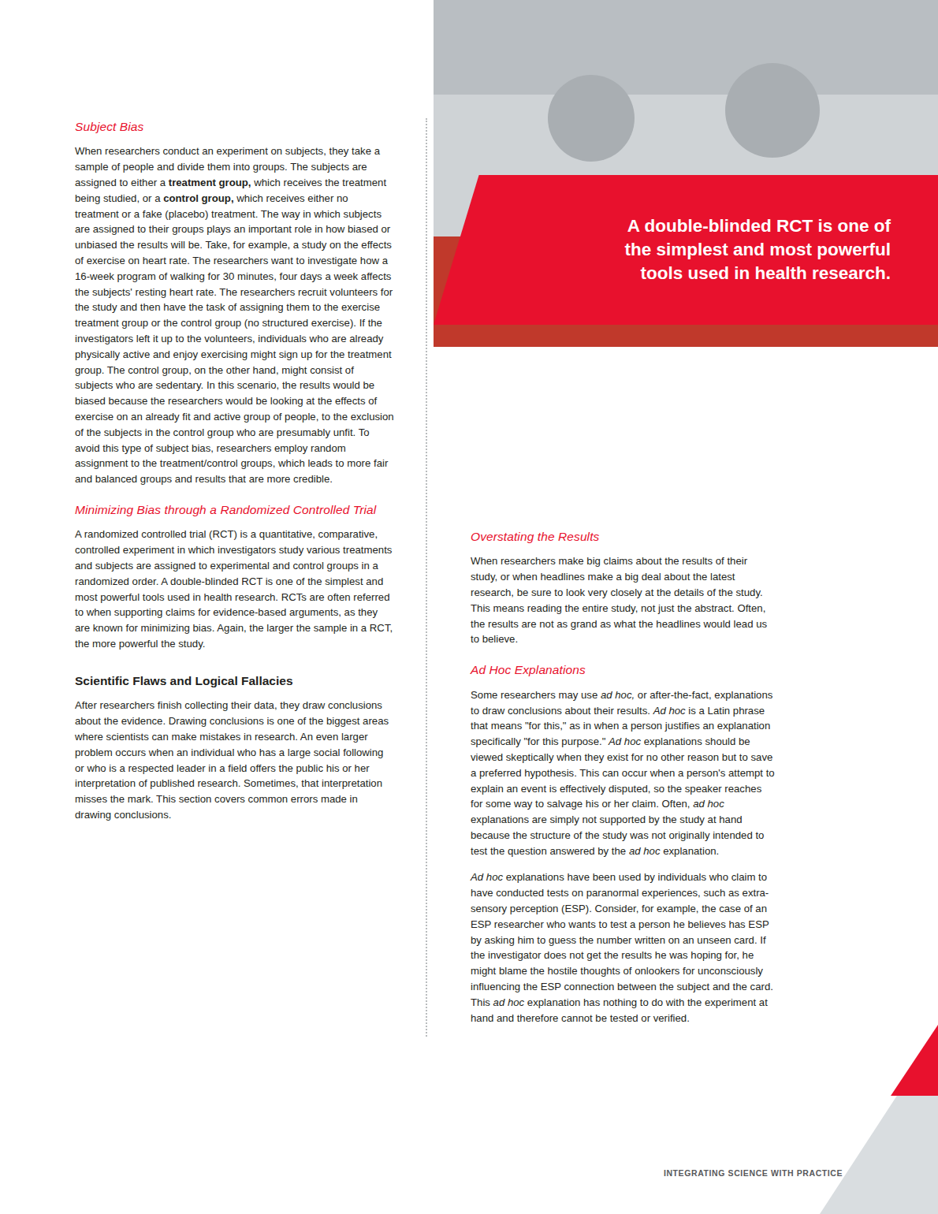A double-blinded RCT is one of the simplest and most powerful tools used in health research.
Subject Bias
When researchers conduct an experiment on subjects, they take a sample of people and divide them into groups. The subjects are assigned to either a treatment group, which receives the treatment being studied, or a control group, which receives either no treatment or a fake (placebo) treatment. The way in which subjects are assigned to their groups plays an important role in how biased or unbiased the results will be. Take, for example, a study on the effects of exercise on heart rate. The researchers want to investigate how a 16-week program of walking for 30 minutes, four days a week affects the subjects' resting heart rate. The researchers recruit volunteers for the study and then have the task of assigning them to the exercise treatment group or the control group (no structured exercise). If the investigators left it up to the volunteers, individuals who are already physically active and enjoy exercising might sign up for the treatment group. The control group, on the other hand, might consist of subjects who are sedentary. In this scenario, the results would be biased because the researchers would be looking at the effects of exercise on an already fit and active group of people, to the exclusion of the subjects in the control group who are presumably unfit. To avoid this type of subject bias, researchers employ random assignment to the treatment/control groups, which leads to more fair and balanced groups and results that are more credible.
Minimizing Bias through a Randomized Controlled Trial
A randomized controlled trial (RCT) is a quantitative, comparative, controlled experiment in which investigators study various treatments and subjects are assigned to experimental and control groups in a randomized order. A double-blinded RCT is one of the simplest and most powerful tools used in health research. RCTs are often referred to when supporting claims for evidence-based arguments, as they are known for minimizing bias. Again, the larger the sample in a RCT, the more powerful the study.
Scientific Flaws and Logical Fallacies
After researchers finish collecting their data, they draw conclusions about the evidence. Drawing conclusions is one of the biggest areas where scientists can make mistakes in research. An even larger problem occurs when an individual who has a large social following or who is a respected leader in a field offers the public his or her interpretation of published research. Sometimes, that interpretation misses the mark. This section covers common errors made in drawing conclusions.
Overstating the Results
When researchers make big claims about the results of their study, or when headlines make a big deal about the latest research, be sure to look very closely at the details of the study. This means reading the entire study, not just the abstract. Often, the results are not as grand as what the headlines would lead us to believe.
Ad Hoc Explanations
Some researchers may use ad hoc, or after-the-fact, explanations to draw conclusions about their results. Ad hoc is a Latin phrase that means "for this," as in when a person justifies an explanation specifically "for this purpose." Ad hoc explanations should be viewed skeptically when they exist for no other reason but to save a preferred hypothesis. This can occur when a person's attempt to explain an event is effectively disputed, so the speaker reaches for some way to salvage his or her claim. Often, ad hoc explanations are simply not supported by the study at hand because the structure of the study was not originally intended to test the question answered by the ad hoc explanation.
Ad hoc explanations have been used by individuals who claim to have conducted tests on paranormal experiences, such as extra-sensory perception (ESP). Consider, for example, the case of an ESP researcher who wants to test a person he believes has ESP by asking him to guess the number written on an unseen card. If the investigator does not get the results he was hoping for, he might blame the hostile thoughts of onlookers for unconsciously influencing the ESP connection between the subject and the card. This ad hoc explanation has nothing to do with the experiment at hand and therefore cannot be tested or verified.
Integrating Science with Practice 8